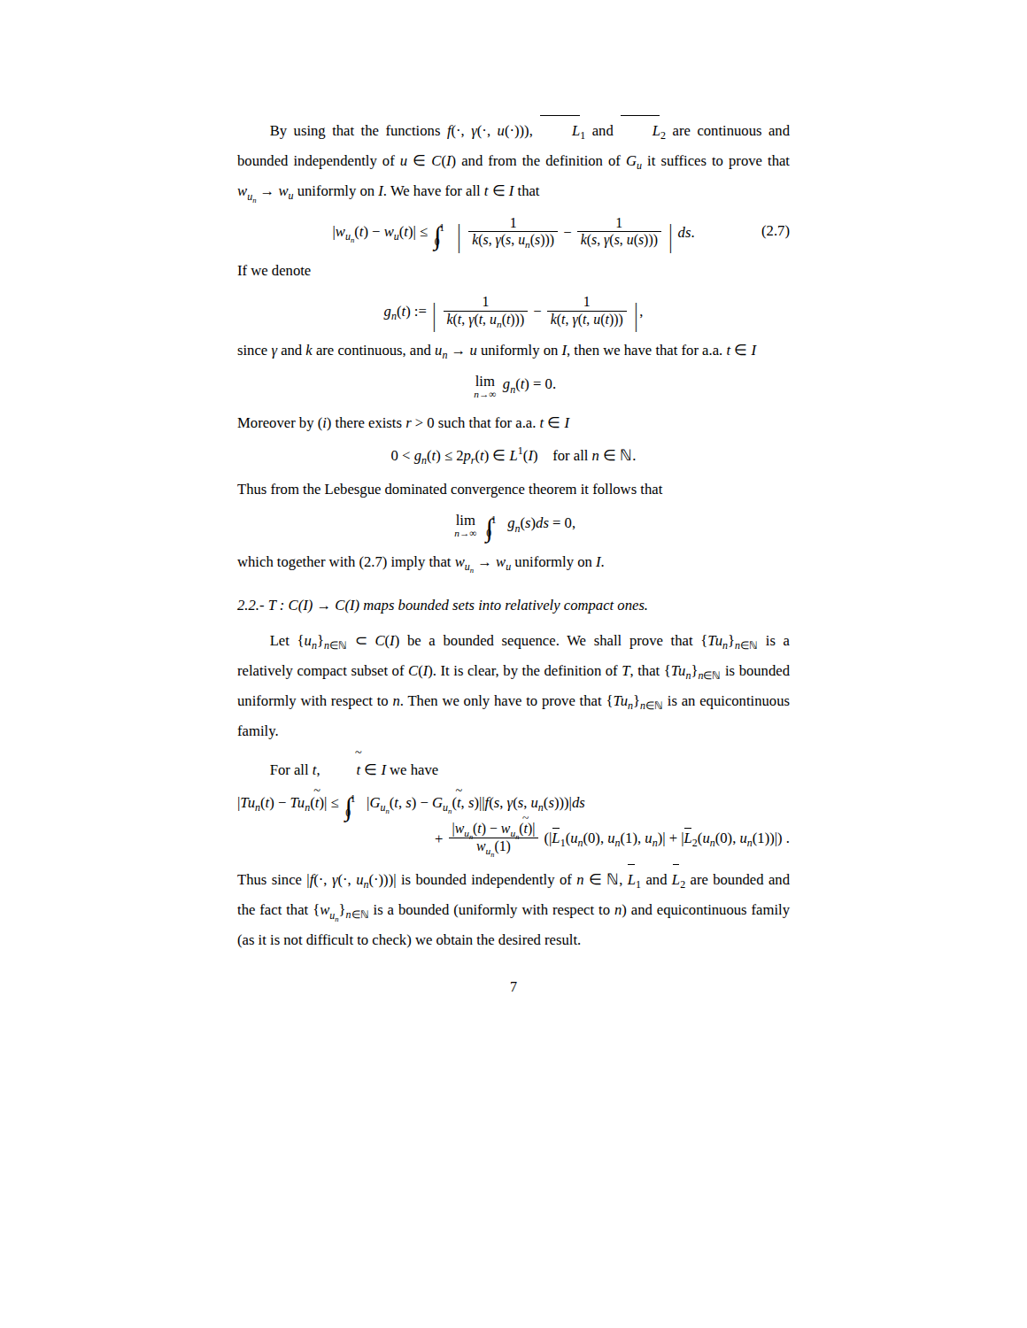By using that the functions f(·, γ(·, u(·))), L1 and L2 are continuous and bounded independently of u ∈ C(I) and from the definition of Gu it suffices to prove that wun → wu uniformly on I. We have for all t ∈ I that
|wun(t) − wu(t)| ≤ ∫10 | 1 k(s, γ(s, un(s))) − 1 k(s, γ(s, u(s))) | ds. (2.7)
If we denote
gn(t) := | 1 k(t, γ(t, un(t))) − 1 k(t, γ(t, u(t))) |,
since γ and k are continuous, and un → u uniformly on I, then we have that for a.a. t ∈ I
lim n→∞ gn(t) = 0.
Moreover by (i) there exists r > 0 such that for a.a. t ∈ I
0 < gn(t) ≤ 2pr(t) ∈ L1(I) for all n ∈ ℕ.
Thus from the Lebesgue dominated convergence theorem it follows that
lim n→∞ ∫10 gn(s)ds = 0,
which together with (2.7) imply that wun → wu uniformly on I.
2.2.- T : C(I) → C(I) maps bounded sets into relatively compact ones.
Let {un}n∈ℕ ⊂ C(I) be a bounded sequence. We shall prove that {Tun}n∈ℕ is a relatively compact subset of C(I). It is clear, by the definition of T, that {Tun}n∈ℕ is bounded uniformly with respect to n. Then we only have to prove that {Tun}n∈ℕ is an equicontinuous family.
For all t, ~t ∈ I we have
|Tun(t) − Tun(~t)| ≤ ∫10 |Gun(t, s) − Gun(~t, s)||f(s, γ(s, un(s)))|ds
+ |wun(t) − wun(~t)|wun(1) (|L1(un(0), un(1), un)| + |L2(un(0), un(1))|) .
Thus since |f(·, γ(·, un(·)))| is bounded independently of n ∈ ℕ, L1 and L2 are bounded and the fact that {wun}n∈ℕ is a bounded (uniformly with respect to n) and equicontinuous family (as it is not difficult to check) we obtain the desired result.
7